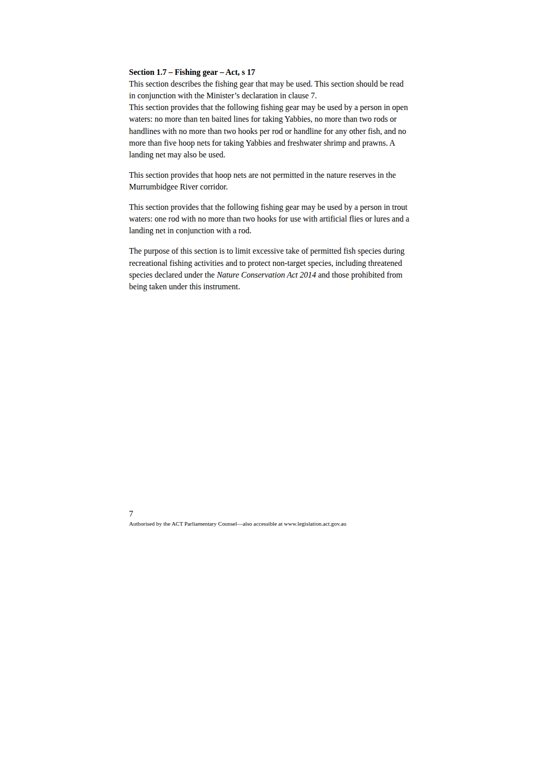Section 1.7 – Fishing gear – Act, s 17
This section describes the fishing gear that may be used. This section should be read in conjunction with the Minister’s declaration in clause 7.
This section provides that the following fishing gear may be used by a person in open waters: no more than ten baited lines for taking Yabbies, no more than two rods or handlines with no more than two hooks per rod or handline for any other fish, and no more than five hoop nets for taking Yabbies and freshwater shrimp and prawns. A landing net may also be used.
This section provides that hoop nets are not permitted in the nature reserves in the Murrumbidgee River corridor.
This section provides that the following fishing gear may be used by a person in trout waters: one rod with no more than two hooks for use with artificial flies or lures and a landing net in conjunction with a rod.
The purpose of this section is to limit excessive take of permitted fish species during recreational fishing activities and to protect non-target species, including threatened species declared under the Nature Conservation Act 2014 and those prohibited from being taken under this instrument.
7
Authorised by the ACT Parliamentary Counsel—also accessible at www.legislation.act.gov.au